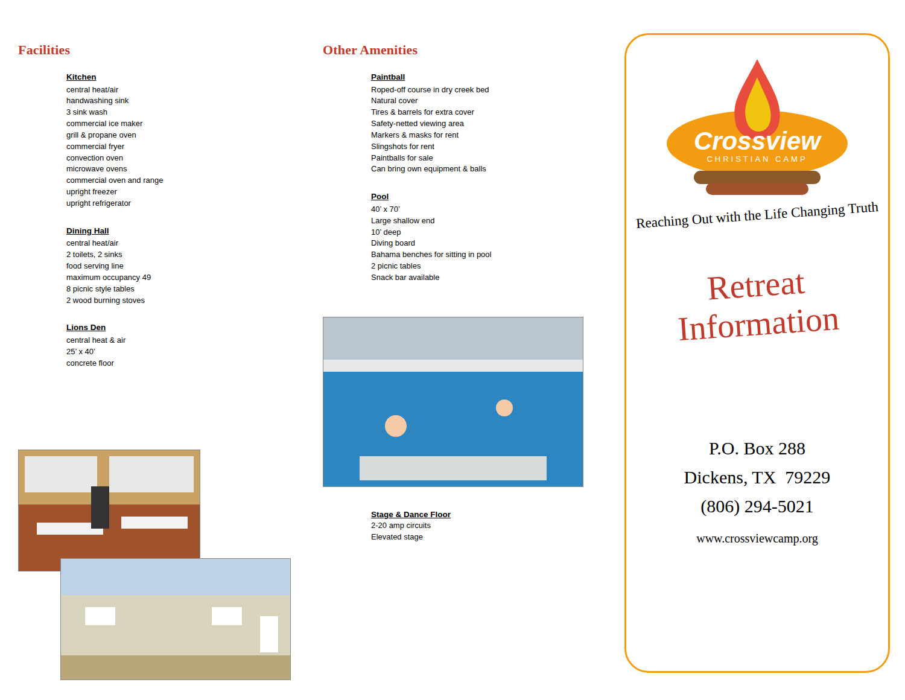Facilities
Kitchen
central heat/air
handwashing sink
3 sink wash
commercial ice maker
grill & propane oven
commercial fryer
convection oven
microwave ovens
commercial oven and range
upright freezer
upright refrigerator
Dining Hall
central heat/air
2 toilets, 2 sinks
food serving line
maximum occupancy 49
8 picnic style tables
2 wood burning stoves
Lions Den
central heat & air
25’ x 40’
concrete floor
Other Amenities
Paintball
Roped-off course in dry creek bed
Natural cover
Tires & barrels for extra cover
Safety-netted viewing area
Markers & masks for rent
Slingshots for rent
Paintballs for sale
Can bring own equipment & balls
Pool
40’ x 70’
Large shallow end
10’ deep
Diving board
Bahama benches for sitting in pool
2 picnic tables
Snack bar available
Stage & Dance Floor
2-20 amp circuits
Elevated stage
Reaching Out with the Life Changing Truth
Retreat
Information
P.O. Box 288
Dickens, TX 79229
(806) 294-5021
www.crossviewcamp.org